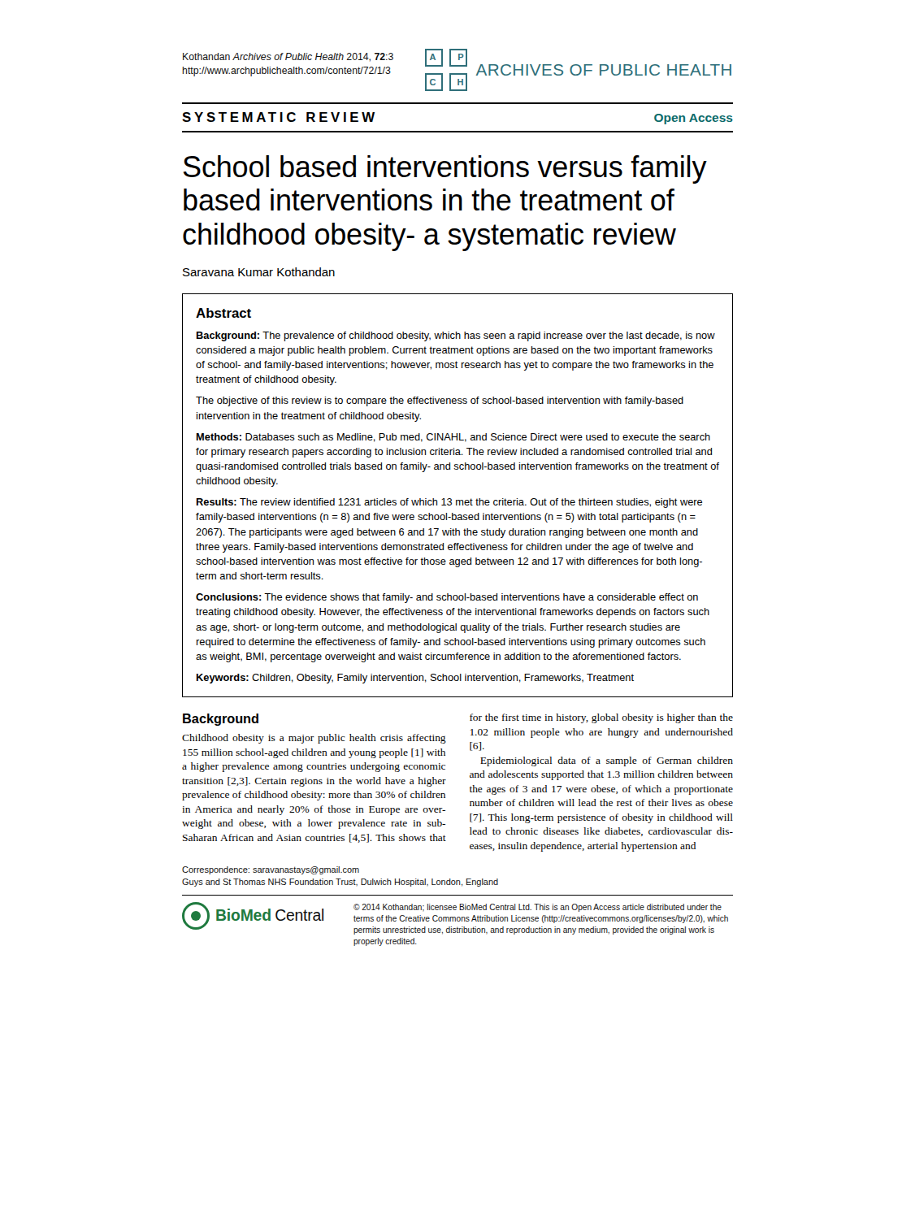Kothandan Archives of Public Health 2014, 72:3
http://www.archpublichealth.com/content/72/1/3
A
P
C
H
ARCHIVES OF PUBLIC HEALTH
Systematic Review
Open Access
School based interventions versus family based interventions in the treatment of childhood obesity- a systematic review
Saravana Kumar Kothandan
Abstract
Background: The prevalence of childhood obesity, which has seen a rapid increase over the last decade, is now considered a major public health problem. Current treatment options are based on the two important frameworks of school- and family-based interventions; however, most research has yet to compare the two frameworks in the treatment of childhood obesity.
The objective of this review is to compare the effectiveness of school-based intervention with family-based intervention in the treatment of childhood obesity.
Methods: Databases such as Medline, Pub med, CINAHL, and Science Direct were used to execute the search for primary research papers according to inclusion criteria. The review included a randomised controlled trial and quasi-randomised controlled trials based on family- and school-based intervention frameworks on the treatment of childhood obesity.
Results: The review identified 1231 articles of which 13 met the criteria. Out of the thirteen studies, eight were family-based interventions (n = 8) and five were school-based interventions (n = 5) with total participants (n = 2067). The participants were aged between 6 and 17 with the study duration ranging between one month and three years. Family-based interventions demonstrated effectiveness for children under the age of twelve and school-based intervention was most effective for those aged between 12 and 17 with differences for both long-term and short-term results.
Conclusions: The evidence shows that family- and school-based interventions have a considerable effect on treating childhood obesity. However, the effectiveness of the interventional frameworks depends on factors such as age, short- or long-term outcome, and methodological quality of the trials. Further research studies are required to determine the effectiveness of family- and school-based interventions using primary outcomes such as weight, BMI, percentage overweight and waist circumference in addition to the aforementioned factors.
Keywords: Children, Obesity, Family intervention, School intervention, Frameworks, Treatment
Background
Childhood obesity is a major public health crisis affecting 155 million school-aged children and young people [1] with a higher prevalence among countries undergoing economic transition [2,3]. Certain regions in the world have a higher prevalence of childhood obesity: more than 30% of children in America and nearly 20% of those in Europe are overweight and obese, with a lower prevalence rate in sub-Saharan African and Asian countries [4,5]. This shows that for the first time in history, global obesity is higher than the 1.02 million people who are hungry and undernourished [6].
Epidemiological data of a sample of German children and adolescents supported that 1.3 million children between the ages of 3 and 17 were obese, of which a proportionate number of children will lead the rest of their lives as obese [7]. This long-term persistence of obesity in childhood will lead to chronic diseases like diabetes, cardiovascular diseases, insulin dependence, arterial hypertension and
Correspondence: saravanastays@gmail.com
Guys and St Thomas NHS Foundation Trust, Dulwich Hospital, London, England
BioMed Central
© 2014 Kothandan; licensee BioMed Central Ltd. This is an Open Access article distributed under the terms of the Creative Commons Attribution License (http://creativecommons.org/licenses/by/2.0), which permits unrestricted use, distribution, and reproduction in any medium, provided the original work is properly credited.